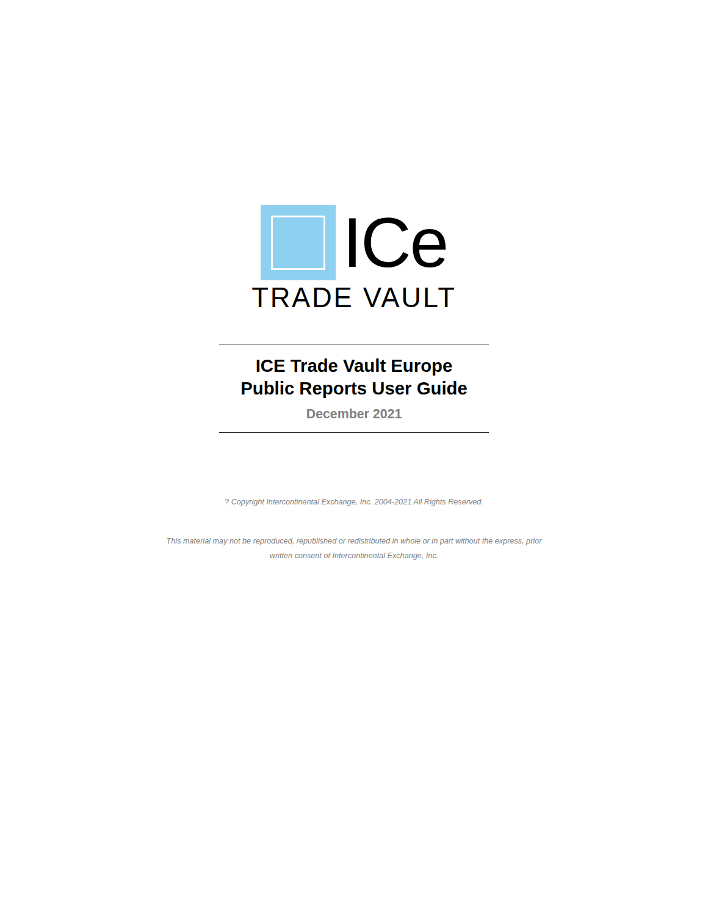ICe
TRADE VAULT
ICE Trade Vault Europe
Public Reports User Guide
December 2021
? Copyright Intercontinental Exchange, Inc. 2004-2021 All Rights Reserved.
This material may not be reproduced, republished or redistributed in whole or in part without the express, prior written consent of Intercontinental Exchange, Inc.